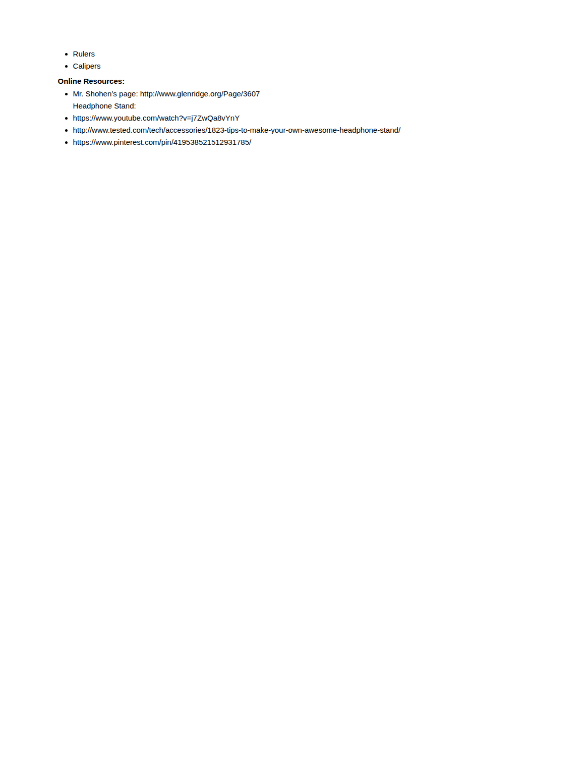Rulers
Calipers
Online Resources:
Mr. Shohen’s page: http://www.glenridge.org/Page/3607
Headphone Stand:
https://www.youtube.com/watch?v=j7ZwQa8vYnY
http://www.tested.com/tech/accessories/1823-tips-to-make-your-own-awesome-headphone-stand/
https://www.pinterest.com/pin/419538521512931785/